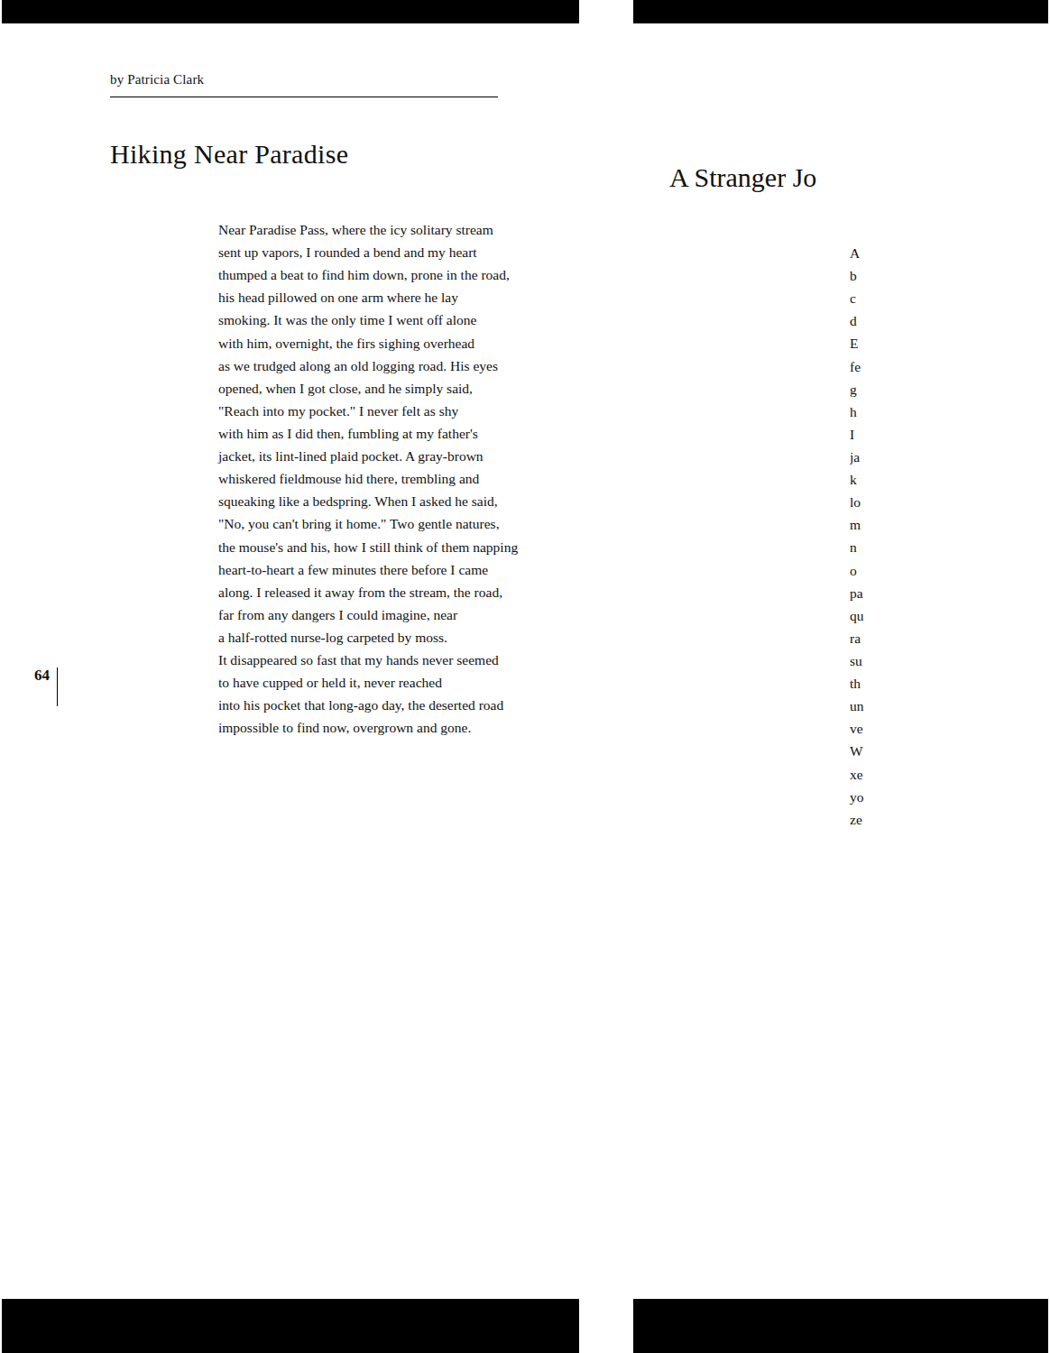by Patricia Clark
Hiking Near Paradise
64
Near Paradise Pass, where the icy solitary stream sent up vapors, I rounded a bend and my heart thumped a beat to find him down, prone in the road, his head pillowed on one arm where he lay smoking. It was the only time I went off alone with him, overnight, the firs sighing overhead as we trudged along an old logging road. His eyes opened, when I got close, and he simply said, "Reach into my pocket." I never felt as shy with him as I did then, fumbling at my father's jacket, its lint-lined plaid pocket. A gray-brown whiskered fieldmouse hid there, trembling and squeaking like a bedspring. When I asked he said, "No, you can't bring it home." Two gentle natures, the mouse's and his, how I still think of them napping heart-to-heart a few minutes there before I came along. I released it away from the stream, the road, far from any dangers I could imagine, near a half-rotted nurse-log carpeted by moss. It disappeared so fast that my hands never seemed to have cupped or held it, never reached into his pocket that long-ago day, the deserted road impossible to find now, overgrown and gone.
A Stranger Jo
A b c d E fe g h I ja k lo m n o pa qu ra su th un ve W xe yo ze